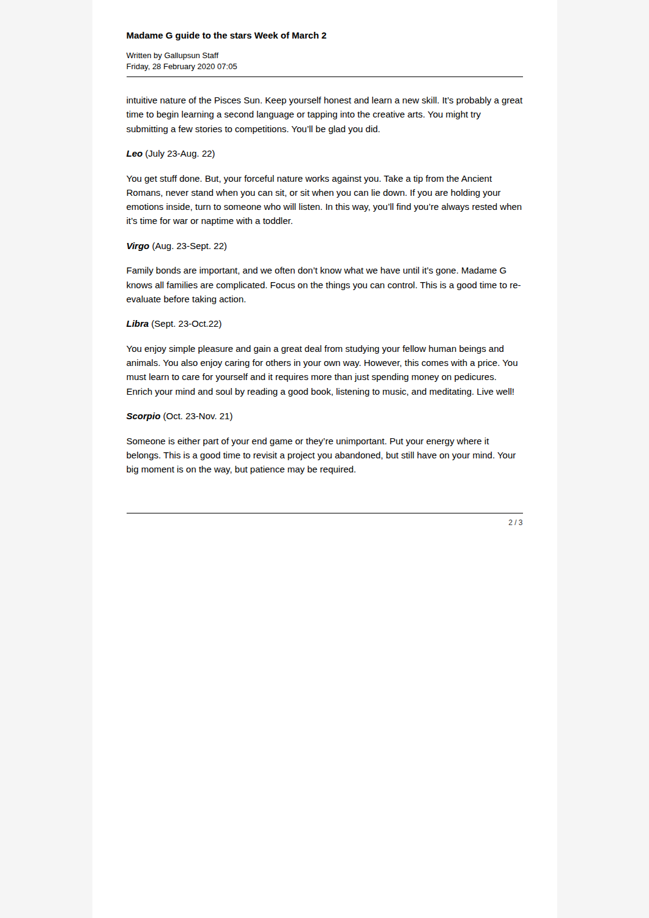Madame G guide to the stars Week of March 2
Written by Gallupsun Staff
Friday, 28 February 2020 07:05
intuitive nature of the Pisces Sun. Keep yourself honest and learn a new skill. It’s probably a great time to begin learning a second language or tapping into the creative arts. You might try submitting a few stories to competitions. You’ll be glad you did.
Leo (July 23-Aug. 22)
You get stuff done. But, your forceful nature works against you. Take a tip from the Ancient Romans, never stand when you can sit, or sit when you can lie down. If you are holding your emotions inside, turn to someone who will listen. In this way, you’ll find you’re always rested when it’s time for war or naptime with a toddler.
Virgo (Aug. 23-Sept. 22)
Family bonds are important, and we often don’t know what we have until it’s gone. Madame G knows all families are complicated. Focus on the things you can control. This is a good time to re-evaluate before taking action.
Libra (Sept. 23-Oct.22)
You enjoy simple pleasure and gain a great deal from studying your fellow human beings and animals. You also enjoy caring for others in your own way. However, this comes with a price. You must learn to care for yourself and it requires more than just spending money on pedicures. Enrich your mind and soul by reading a good book, listening to music, and meditating. Live well!
Scorpio (Oct. 23-Nov. 21)
Someone is either part of your end game or they’re unimportant. Put your energy where it belongs. This is a good time to revisit a project you abandoned, but still have on your mind. Your big moment is on the way, but patience may be required.
2 / 3